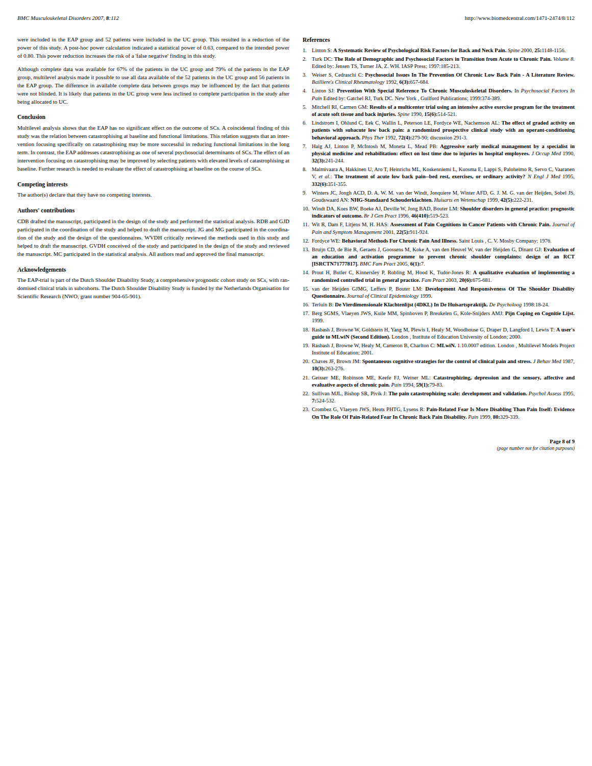BMC Musculoskeletal Disorders 2007, 8:112
http://www.biomedcentral.com/1471-2474/8/112
were included in the EAP group and 52 patients were included in the UC group. This resulted in a reduction of the power of this study. A post-hoc power calculation indicated a statistical power of 0.63, compared to the intended power of 0.80. This power reduction increases the risk of a 'false negative' finding in this study.
Although complete data was available for 67% of the patients in the UC group and 79% of the patients in the EAP group, multilevel analysis made it possible to use all data available of the 52 patients in the UC group and 56 patients in the EAP group. The difference in available complete data between groups may be influenced by the fact that patients were not blinded. It is likely that patients in the UC group were less inclined to complete participation in the study after being allocated to UC.
Conclusion
Multilevel analysis shows that the EAP has no significant effect on the outcome of SCs. A coincidental finding of this study was the relation between catastrophising at baseline and functional limitations. This relation suggests that an intervention focusing specifically on catastrophising may be more successful in reducing functional limitations in the long term. In contrast, the EAP addresses catastrophising as one of several psychosocial determinants of SCs. The effect of an intervention focusing on catastrophising may be improved by selecting patients with elevated levels of catastrophising at baseline. Further research is needed to evaluate the effect of catastrophising at baseline on the course of SCs.
Competing interests
The author(s) declare that they have no competing interests.
Authors' contributions
CDB drafted the manuscript, participated in the design of the study and performed the statistical analysis. RDB and GJD participated in the coordination of the study and helped to draft the manuscript. JG and MG participated in the coordination of the study and the design of the questionnaires. WVDH critically reviewed the methods used in this study and helped to draft the manuscript. GVDH conceived of the study and participated in the design of the study and reviewed the manuscript. MC participated in the statistical analysis. All authors read and approved the final manuscript.
Acknowledgements
The EAP-trial is part of the Dutch Shoulder Disability Study, a comprehensive prognostic cohort study on SCs, with randomised clinical trials in subcohorts. The Dutch Shoulder Disability Study is funded by the Netherlands Organisation for Scientific Research (NWO, grant number 904-65-901).
References
Linton S: A Systematic Review of Psychological Risk Factors for Back and Neck Pain. Spine 2000, 25: 1148-1156.
Turk DC: The Role of Demographic and Psychosocial Factors in Transition from Acute to Chronic Pain. Volume 8. Edited by: Jensen TS, Turner JA, Z. WH. IASP Press; 1997:185-213.
Weiser S, Cedraschi C: Psychosocial Issues In The Prevention Of Chronic Low Back Pain - A Literature Review. Bailliere's Clinical Rheumatology 1992, 6(3): 657-684.
Linton SJ: Prevention With Special Reference To Chronic Musculoskeletal Disorders. In Psychosocial Factors In Pain Edited by: Gatchel RJ, Turk DC. New York , Guilford Publications; 1999:374-389.
Mitchell RI, Carmen GM: Results of a multicenter trial using an intensive active exercise program for the treatment of acute soft tissue and back injuries. Spine 1990, 15(6): 514-521.
Lindstrom I, Ohlund C, Eek C, Wallin L, Peterson LE, Fordyce WE, Nachemson AL: The effect of graded activity on patients with subacute low back pain: a randomized prospective clinical study with an operant-conditioning behavioral approach. Phys Ther 1992, 72(4): 279-90; discussion 291-3.
Haig AJ, Linton P, McIntosh M, Moneta L, Mead PB: Aggressive early medical management by a specialist in physical medicine and rehabilitation: effect on lost time due to injuries in hospital employees. J Occup Med 1990, 32(3): 241-244.
Malmivaara A, Hakkinen U, Aro T, Heinrichs ML, Koskenniemi L, Kuosma E, Lappi S, Paloheimo R, Servo C, Vaaranen V, et al.: The treatment of acute low back pain--bed rest, exercises, or ordinary activity? N Engl J Med 1995, 332(6): 351-355.
Winters JC, Jongh ACD, D. A. W. M. van der Windt, Jonquiere M, Winter AFD, G. J. M. G. van der Heijden, Sobel JS, Goudswaard AN: NHG-Standaard Schouderklachten. Huisarts en Wetenschap 1999, 42(5): 222-231.
Windt DA, Koes BW, Boeke AJ, Deville W, Jong BAD, Bouter LM: Shoulder disorders in general practice: prognostic indicators of outcome. Br J Gen Pract 1996, 46(410): 519-523.
Wit R, Dam F, Litjens M, H. HAS: Assessment of Pain Cognitions in Cancer Patients with Chronic Pain. Journal of Pain and Symptom Management 2001, 22(5): 911-924.
Fordyce WE: Behavioral Methods For Chronic Pain And Illness. Saint Louis , C. V. Mosby Company; 1976.
Bruijn CD, de Bie R, Geraets J, Goossens M, Koke A, van den Heuvel W, van der Heijden G, Dinant GJ: Evaluation of an education and activation programme to prevent chronic shoulder complaints: design of an RCT [ISRCTN71777817]. BMC Fam Pract 2005, 6(1): 7.
Prout H, Butler C, Kinnersley P, Robling M, Hood K, Tudor-Jones R: A qualitative evaluation of implementing a randomized controlled trial in general practice. Fam Pract 2003, 20(6): 675-681.
van der Heijden GJMG, Leffers P, Bouter LM: Development And Responsiveness Of The Shoulder Disability Questionnaire. Journal of Clinical Epidemiology 1999.
Terluin B: De Vierdimensionale Klachtenlijst (4DKL) In De Huisartspraktijk. De Psycholoog 1998:18-24.
Berg SGMS, Vlaeyen JWS, Kuile MM, Spinhoven P, Breukelen G, Kole-Snijders AMJ: Pijn Coping en Cognitie Lijst. 1999.
Rasbash J, Browne W, Goldstein H, Yang M, Plewis I, Healy M, Woodhouse G, Draper D, Langford I, Lewis T: A user's guide to MLwiN (Second Edition). London , Institute of Education University of London; 2000.
Rasbash J, Browne W, Healy M, Cameron B, Charlton C: MLwiN. 1.10.0007 edition. London , Multilevel Models Project Institute of Education; 2001.
Chaves JF, Brown JM: Spontaneous cognitive strategies for the control of clinical pain and stress. J Behav Med 1987, 10(3): 263-276.
Geisser ME, Robinson ME, Keefe FJ, Weiner ML: Catastrophizing, depression and the sensory, affective and evaluative aspects of chronic pain. Pain 1994, 59(1): 79-83.
Sullivan MJL, Bishop SR, Pivik J: The pain catastrophizing scale: development and validation. Psychol Assess 1995, 7: 524-532.
Crombez G, Vlaeyen JWS, Heuts PHTG, Lysens R: Pain-Related Fear Is More Disabling Than Pain Itself: Evidence On The Role Of Pain-Related Fear In Chronic Back Pain Disability. Pain 1999, 80: 329-339.
Page 8 of 9
(page number not for citation purposes)